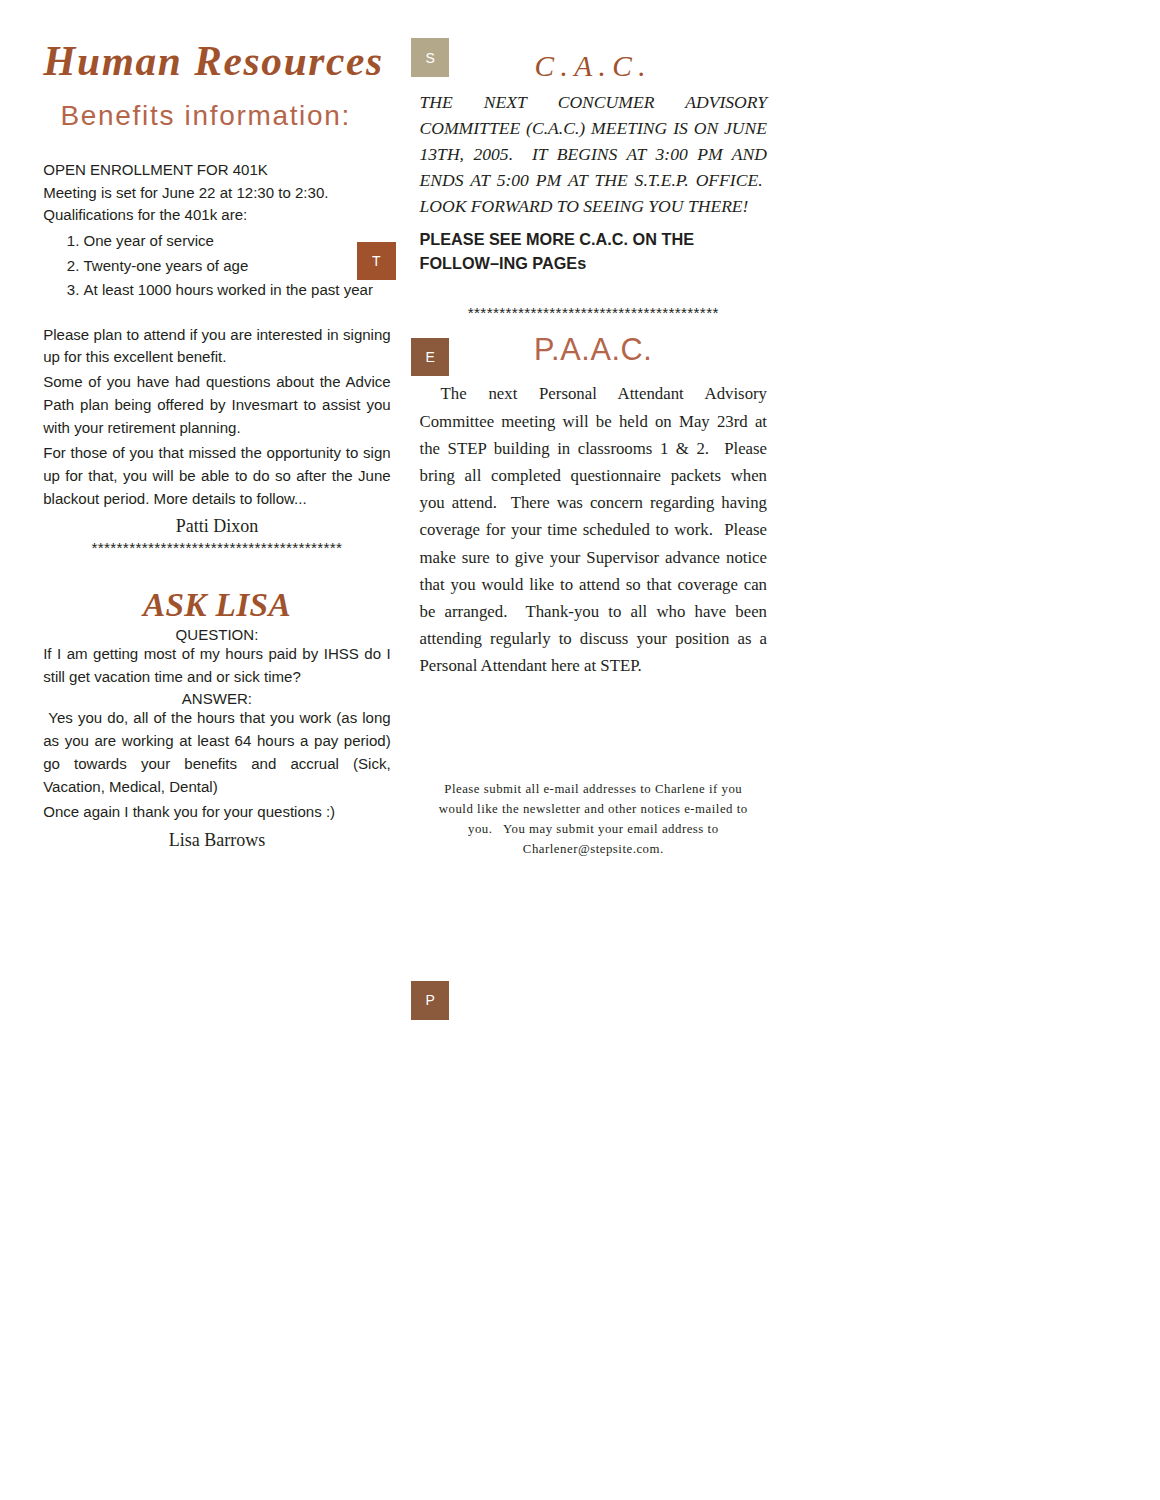S
T
E
P
Human Resources
Benefits information:
OPEN ENROLLMENT FOR 401K
Meeting is set for June 22 at 12:30 to 2:30.
Qualifications for the 401k are:
One year of service
Twenty-one years of age
At least 1000 hours worked in the past year
Please plan to attend if you are interested in signing up for this excellent benefit.
Some of you have had questions about the Advice Path plan being offered by Invesmart to assist you with your retirement planning.
For those of you that missed the opportunity to sign up for that, you will be able to do so after the June blackout period. More details to follow...
Patti Dixon
****************************************
ASK LISA
QUESTION:
If I am getting most of my hours paid by IHSS do I still get vacation time and or sick time?
ANSWER:
Yes you do, all of the hours that you work (as long as you are working at least 64 hours a pay period) go towards your benefits and accrual (Sick, Vacation, Medical, Dental)
Once again I thank you for your questions :)
Lisa Barrows
C.A.C.
The next Concumer Advisory Committee (C.A.C.) meeting is on June 13th, 2005. It begins at 3:00 pm and ends at 5:00 pm at the S.T.E.P. office. Look forward to seeing you there!
PLEASE SEE MORE C.A.C. ON THE FOLLOW–ING PAGEs
****************************************
P.A.A.C.
The next Personal Attendant Advisory Committee meeting will be held on May 23rd at the STEP building in classrooms 1 & 2. Please bring all completed questionnaire packets when you attend. There was concern regarding having coverage for your time scheduled to work. Please make sure to give your Supervisor advance notice that you would like to attend so that coverage can be arranged. Thank-you to all who have been attending regularly to discuss your position as a Personal Attendant here at STEP.
Please submit all e-mail addresses to Charlene if you would like the newsletter and other notices e-mailed to you. You may submit your email address to Charlener@stepsite.com.